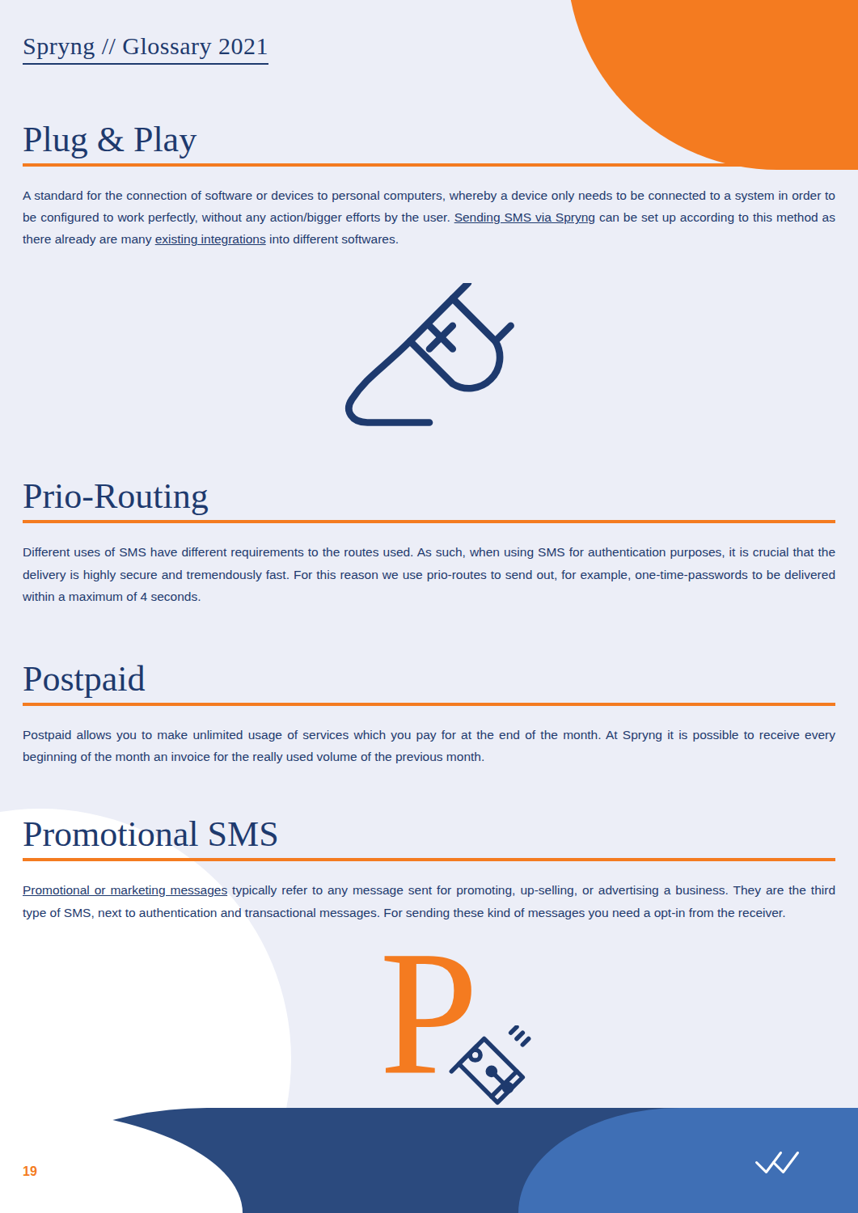Spryng // Glossary 2021
Plug & Play
A standard for the connection of software or devices to personal computers, whereby a device only needs to be connected to a system in order to be configured to work perfectly, without any action/bigger efforts by the user. Sending SMS via Spryng can be set up according to this method as there already are many existing integrations into different softwares.
Prio-Routing
Different uses of SMS have different requirements to the routes used. As such, when using SMS for authentication purposes, it is crucial that the delivery is highly secure and tremendously fast. For this reason we use prio-routes to send out, for example, one-time-passwords to be delivered within a maximum of 4 seconds.
Postpaid
Postpaid allows you to make unlimited usage of services which you pay for at the end of the month. At Spryng it is possible to receive every beginning of the month an invoice for the really used volume of the previous month.
Promotional SMS
Promotional or marketing messages typically refer to any message sent for promoting, up-selling, or advertising a business. They are the third type of SMS, next to authentication and transactional messages. For sending these kind of messages you need a opt-in from the receiver.
P
19